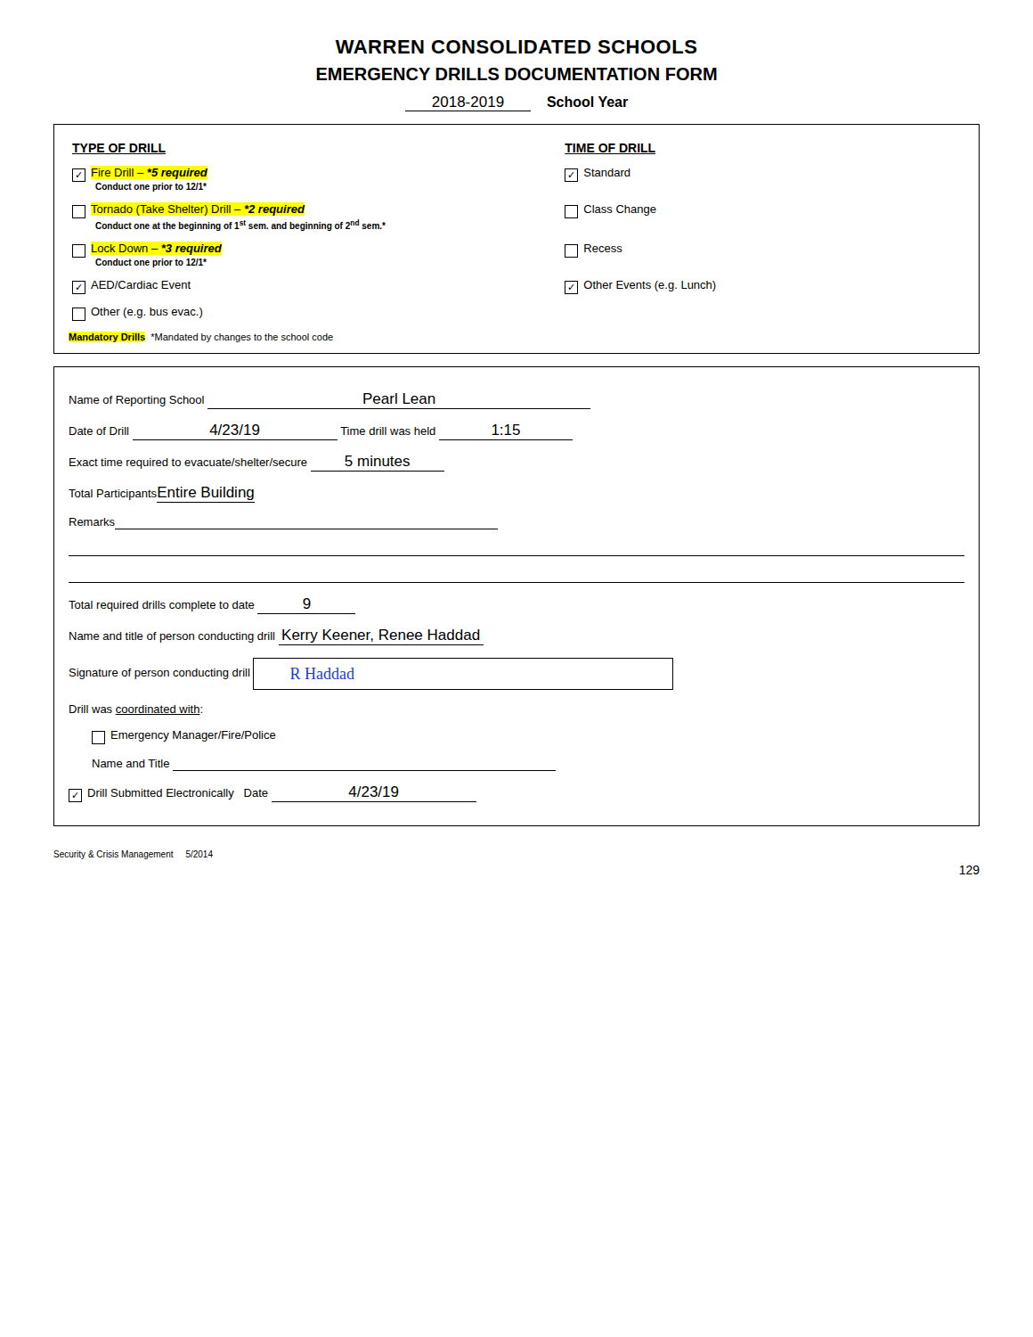WARREN CONSOLIDATED SCHOOLS
EMERGENCY DRILLS DOCUMENTATION FORM
2018-2019 School Year
| TYPE OF DRILL | TIME OF DRILL |
| ✓ Fire Drill – *5 required Conduct one prior to 12/1* | ✓ Standard |
| Tornado (Take Shelter) Drill – *2 required Conduct one at the beginning of 1 st sem. and beginning of 2 nd sem.* | Class Change |
| Lock Down – *3 required Conduct one prior to 12/1* | Recess |
| ✓ AED/Cardiac Event | ✓ Other Events (e.g. Lunch) |
| Other (e.g. bus evac.) | |
Mandatory Drills *Mandated by changes to the school code
Name of Reporting School Pearl Lean
Date of Drill 4/23/19 Time drill was held 1:15
Exact time required to evacuate/shelter/secure 5 minutes
Total ParticipantsEntire Building
Remarks
Total required drills complete to date 9
Name and title of person conducting drill Kerry Keener, Renee Haddad
Signature of person conducting drill R Haddad
Drill was coordinated with:
Emergency Manager/Fire/Police
Name and Title
✓Drill Submitted Electronically Date 4/23/19
Security & Crisis Management 5/2014
129